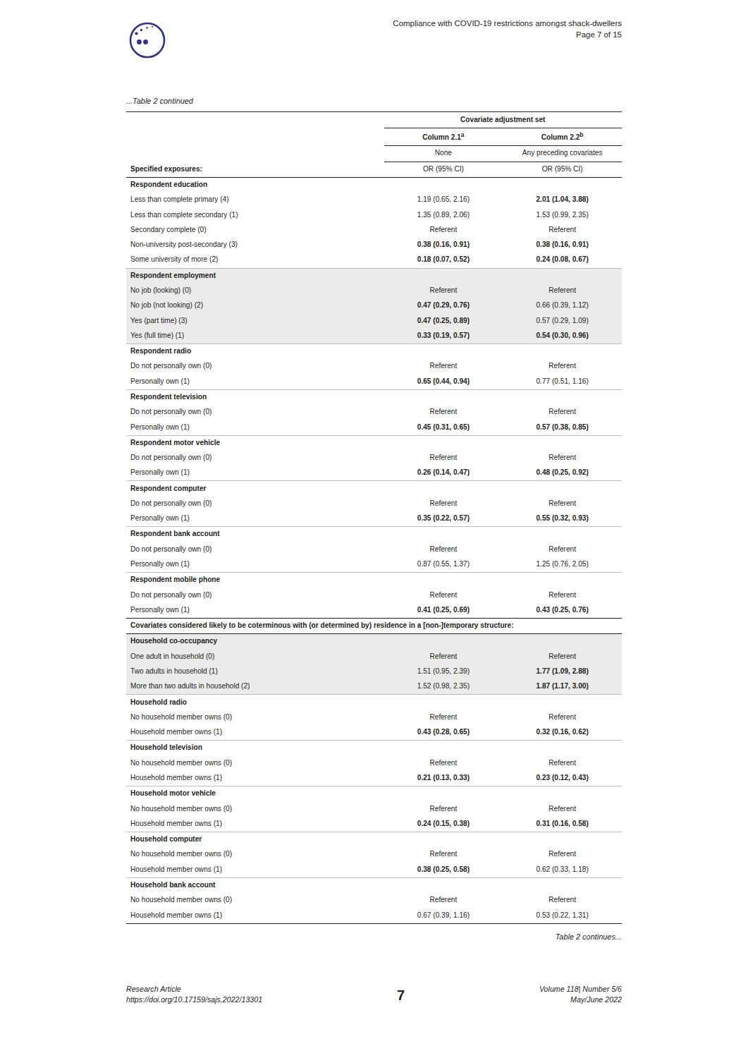Compliance with COVID-19 restrictions amongst shack-dwellers Page 7 of 15
...Table 2 continued
| | Covariate adjustment set |
| --- | --- |
| Specified exposures: | Column 2.1 a | Column 2.2 b |
| None | Any preceding covariates |
| OR (95% CI) | OR (95% CI) |
| Respondent education | | |
| Less than complete primary (4) | 1.19 (0.65, 2.16) | 2.01 (1.04, 3.88) |
| Less than complete secondary (1) | 1.35 (0.89, 2.06) | 1.53 (0.99, 2.35) |
| Secondary complete (0) | Referent | Referent |
| Non-university post-secondary (3) | 0.38 (0.16, 0.91) | 0.38 (0.16, 0.91) |
| Some university of more (2) | 0.18 (0.07, 0.52) | 0.24 (0.08, 0.67) |
| Respondent employment | | |
| No job (looking) (0) | Referent | Referent |
| No job (not looking) (2) | 0.47 (0.29, 0.76) | 0.66 (0.39, 1.12) |
| Yes (part time) (3) | 0.47 (0.25, 0.89) | 0.57 (0.29, 1.09) |
| Yes (full time) (1) | 0.33 (0.19, 0.57) | 0.54 (0.30, 0.96) |
| Respondent radio | | |
| Do not personally own (0) | Referent | Referent |
| Personally own (1) | 0.65 (0.44, 0.94) | 0.77 (0.51, 1.16) |
| Respondent television | | |
| Do not personally own (0) | Referent | Referent |
| Personally own (1) | 0.45 (0.31, 0.65) | 0.57 (0.38, 0.85) |
| Respondent motor vehicle | | |
| Do not personally own (0) | Referent | Referent |
| Personally own (1) | 0.26 (0.14, 0.47) | 0.48 (0.25, 0.92) |
| Respondent computer | | |
| Do not personally own (0) | Referent | Referent |
| Personally own (1) | 0.35 (0.22, 0.57) | 0.55 (0.32, 0.93) |
| Respondent bank account | | |
| Do not personally own (0) | Referent | Referent |
| Personally own (1) | 0.87 (0.55, 1.37) | 1.25 (0.76, 2.05) |
| Respondent mobile phone | | |
| Do not personally own (0) | Referent | Referent |
| Personally own (1) | 0.41 (0.25, 0.69) | 0.43 (0.25, 0.76) |
| Covariates considered likely to be coterminous with (or determined by) residence in a [non-]temporary structure: |
| Household co-occupancy | | |
| One adult in household (0) | Referent | Referent |
| Two adults in household (1) | 1.51 (0.95, 2.39) | 1.77 (1.09, 2.88) |
| More than two adults in household (2) | 1.52 (0.98, 2.35) | 1.87 (1.17, 3.00) |
| Household radio | | |
| No household member owns (0) | Referent | Referent |
| Household member owns (1) | 0.43 (0.28, 0.65) | 0.32 (0.16, 0.62) |
| Household television | | |
| No household member owns (0) | Referent | Referent |
| Household member owns (1) | 0.21 (0.13, 0.33) | 0.23 (0.12, 0.43) |
| Household motor vehicle | | |
| No household member owns (0) | Referent | Referent |
| Household member owns (1) | 0.24 (0.15, 0.38) | 0.31 (0.16, 0.58) |
| Household computer | | |
| No household member owns (0) | Referent | Referent |
| Household member owns (1) | 0.38 (0.25, 0.58) | 0.62 (0.33, 1.18) |
| Household bank account | | |
| No household member owns (0) | Referent | Referent |
| Household member owns (1) | 0.67 (0.39, 1.16) | 0.53 (0.22, 1.31) |
Table 2 continues...
Research Article
https://doi.org/10.17159/sajs.2022/13301
7
Volume 118| Number 5/6
May/June 2022